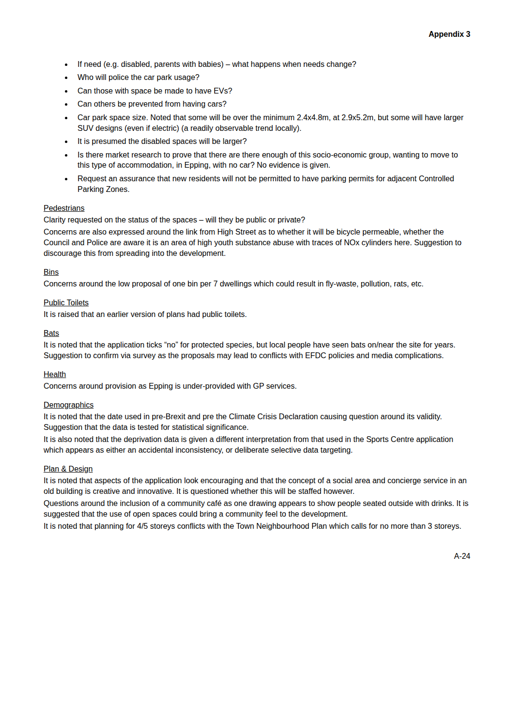Appendix 3
If need (e.g. disabled, parents with babies) – what happens when needs change?
Who will police the car park usage?
Can those with space be made to have EVs?
Can others be prevented from having cars?
Car park space size. Noted that some will be over the minimum 2.4x4.8m, at 2.9x5.2m, but some will have larger SUV designs (even if electric) (a readily observable trend locally).
It is presumed the disabled spaces will be larger?
Is there market research to prove that there are there enough of this socio-economic group, wanting to move to this type of accommodation, in Epping, with no car? No evidence is given.
Request an assurance that new residents will not be permitted to have parking permits for adjacent Controlled Parking Zones.
Pedestrians
Clarity requested on the status of the spaces – will they be public or private?
Concerns are also expressed around the link from High Street as to whether it will be bicycle permeable, whether the Council and Police are aware it is an area of high youth substance abuse with traces of NOx cylinders here. Suggestion to discourage this from spreading into the development.
Bins
Concerns around the low proposal of one bin per 7 dwellings which could result in fly-waste, pollution, rats, etc.
Public Toilets
It is raised that an earlier version of plans had public toilets.
Bats
It is noted that the application ticks “no” for protected species, but local people have seen bats on/near the site for years. Suggestion to confirm via survey as the proposals may lead to conflicts with EFDC policies and media complications.
Health
Concerns around provision as Epping is under-provided with GP services.
Demographics
It is noted that the date used in pre-Brexit and pre the Climate Crisis Declaration causing question around its validity. Suggestion that the data is tested for statistical significance.
It is also noted that the deprivation data is given a different interpretation from that used in the Sports Centre application which appears as either an accidental inconsistency, or deliberate selective data targeting.
Plan & Design
It is noted that aspects of the application look encouraging and that the concept of a social area and concierge service in an old building is creative and innovative. It is questioned whether this will be staffed however.
Questions around the inclusion of a community café as one drawing appears to show people seated outside with drinks. It is suggested that the use of open spaces could bring a community feel to the development.
It is noted that planning for 4/5 storeys conflicts with the Town Neighbourhood Plan which calls for no more than 3 storeys.
A-24